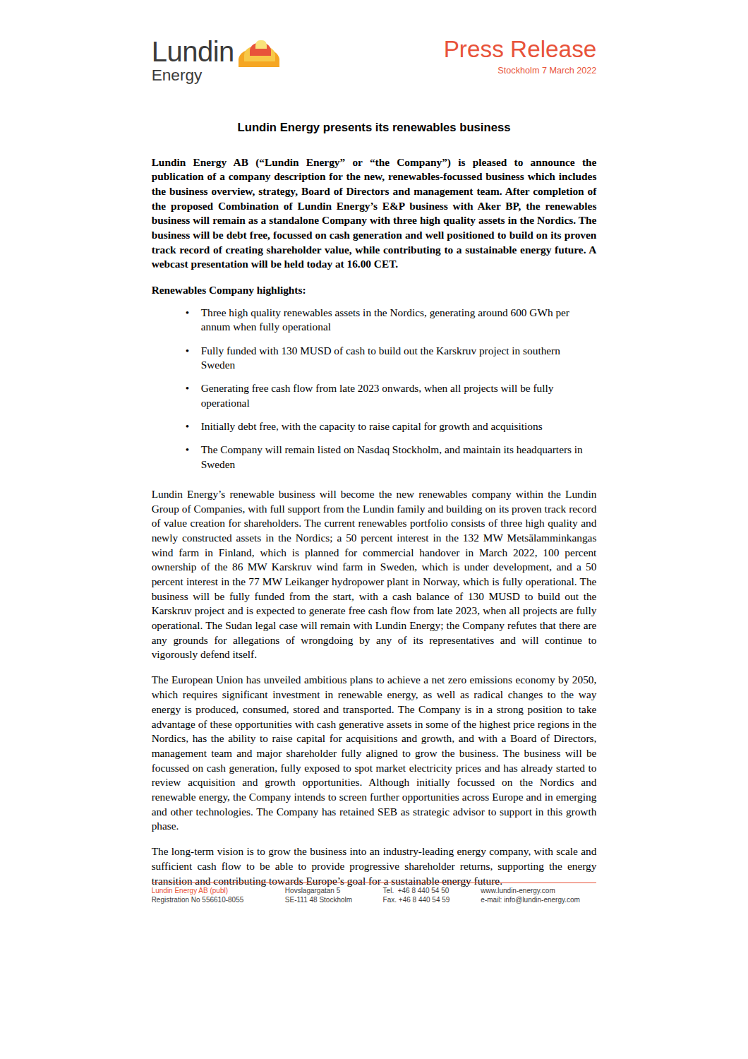Lundin Energy
Press Release
Stockholm 7 March 2022
Lundin Energy presents its renewables business
Lundin Energy AB (“Lundin Energy” or “the Company”) is pleased to announce the publication of a company description for the new, renewables-focussed business which includes the business overview, strategy, Board of Directors and management team. After completion of the proposed Combination of Lundin Energy’s E&P business with Aker BP, the renewables business will remain as a standalone Company with three high quality assets in the Nordics. The business will be debt free, focussed on cash generation and well positioned to build on its proven track record of creating shareholder value, while contributing to a sustainable energy future. A webcast presentation will be held today at 16.00 CET.
Renewables Company highlights:
Three high quality renewables assets in the Nordics, generating around 600 GWh per annum when fully operational
Fully funded with 130 MUSD of cash to build out the Karskruv project in southern Sweden
Generating free cash flow from late 2023 onwards, when all projects will be fully operational
Initially debt free, with the capacity to raise capital for growth and acquisitions
The Company will remain listed on Nasdaq Stockholm, and maintain its headquarters in Sweden
Lundin Energy’s renewable business will become the new renewables company within the Lundin Group of Companies, with full support from the Lundin family and building on its proven track record of value creation for shareholders. The current renewables portfolio consists of three high quality and newly constructed assets in the Nordics; a 50 percent interest in the 132 MW Metsälamminkangas wind farm in Finland, which is planned for commercial handover in March 2022, 100 percent ownership of the 86 MW Karskruv wind farm in Sweden, which is under development, and a 50 percent interest in the 77 MW Leikanger hydropower plant in Norway, which is fully operational. The business will be fully funded from the start, with a cash balance of 130 MUSD to build out the Karskruv project and is expected to generate free cash flow from late 2023, when all projects are fully operational. The Sudan legal case will remain with Lundin Energy; the Company refutes that there are any grounds for allegations of wrongdoing by any of its representatives and will continue to vigorously defend itself.
The European Union has unveiled ambitious plans to achieve a net zero emissions economy by 2050, which requires significant investment in renewable energy, as well as radical changes to the way energy is produced, consumed, stored and transported. The Company is in a strong position to take advantage of these opportunities with cash generative assets in some of the highest price regions in the Nordics, has the ability to raise capital for acquisitions and growth, and with a Board of Directors, management team and major shareholder fully aligned to grow the business. The business will be focussed on cash generation, fully exposed to spot market electricity prices and has already started to review acquisition and growth opportunities. Although initially focussed on the Nordics and renewable energy, the Company intends to screen further opportunities across Europe and in emerging and other technologies. The Company has retained SEB as strategic advisor to support in this growth phase.
The long-term vision is to grow the business into an industry-leading energy company, with scale and sufficient cash flow to be able to provide progressive shareholder returns, supporting the energy transition and contributing towards Europe’s goal for a sustainable energy future.
Lundin Energy AB (publ)
Registration No 556610-8055
Hovslagargatan 5
SE-111 48 Stockholm
Tel. +46 8 440 54 50
Fax. +46 8 440 54 59
www.lundin-energy.com
e-mail: info@lundin-energy.com